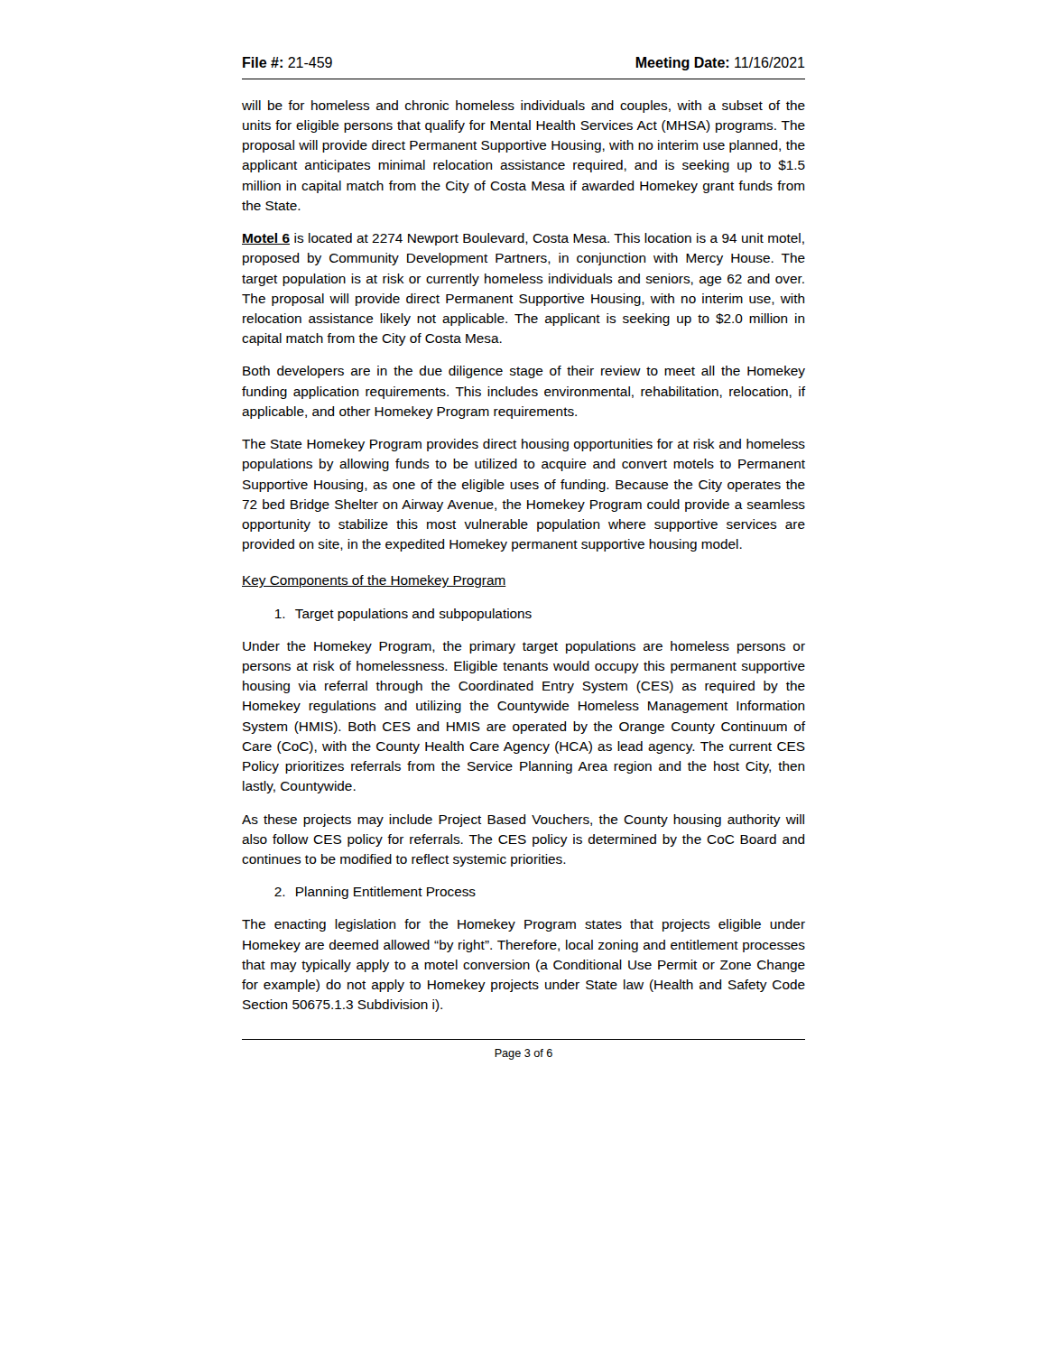File #: 21-459
Meeting Date: 11/16/2021
will be for homeless and chronic homeless individuals and couples, with a subset of the units for eligible persons that qualify for Mental Health Services Act (MHSA) programs. The proposal will provide direct Permanent Supportive Housing, with no interim use planned, the applicant anticipates minimal relocation assistance required, and is seeking up to $1.5 million in capital match from the City of Costa Mesa if awarded Homekey grant funds from the State.
Motel 6 is located at 2274 Newport Boulevard, Costa Mesa. This location is a 94 unit motel, proposed by Community Development Partners, in conjunction with Mercy House. The target population is at risk or currently homeless individuals and seniors, age 62 and over. The proposal will provide direct Permanent Supportive Housing, with no interim use, with relocation assistance likely not applicable. The applicant is seeking up to $2.0 million in capital match from the City of Costa Mesa.
Both developers are in the due diligence stage of their review to meet all the Homekey funding application requirements. This includes environmental, rehabilitation, relocation, if applicable, and other Homekey Program requirements.
The State Homekey Program provides direct housing opportunities for at risk and homeless populations by allowing funds to be utilized to acquire and convert motels to Permanent Supportive Housing, as one of the eligible uses of funding. Because the City operates the 72 bed Bridge Shelter on Airway Avenue, the Homekey Program could provide a seamless opportunity to stabilize this most vulnerable population where supportive services are provided on site, in the expedited Homekey permanent supportive housing model.
Key Components of the Homekey Program
Target populations and subpopulations
Under the Homekey Program, the primary target populations are homeless persons or persons at risk of homelessness. Eligible tenants would occupy this permanent supportive housing via referral through the Coordinated Entry System (CES) as required by the Homekey regulations and utilizing the Countywide Homeless Management Information System (HMIS). Both CES and HMIS are operated by the Orange County Continuum of Care (CoC), with the County Health Care Agency (HCA) as lead agency. The current CES Policy prioritizes referrals from the Service Planning Area region and the host City, then lastly, Countywide.
As these projects may include Project Based Vouchers, the County housing authority will also follow CES policy for referrals. The CES policy is determined by the CoC Board and continues to be modified to reflect systemic priorities.
Planning Entitlement Process
The enacting legislation for the Homekey Program states that projects eligible under Homekey are deemed allowed “by right”. Therefore, local zoning and entitlement processes that may typically apply to a motel conversion (a Conditional Use Permit or Zone Change for example) do not apply to Homekey projects under State law (Health and Safety Code Section 50675.1.3 Subdivision i).
Page 3 of 6